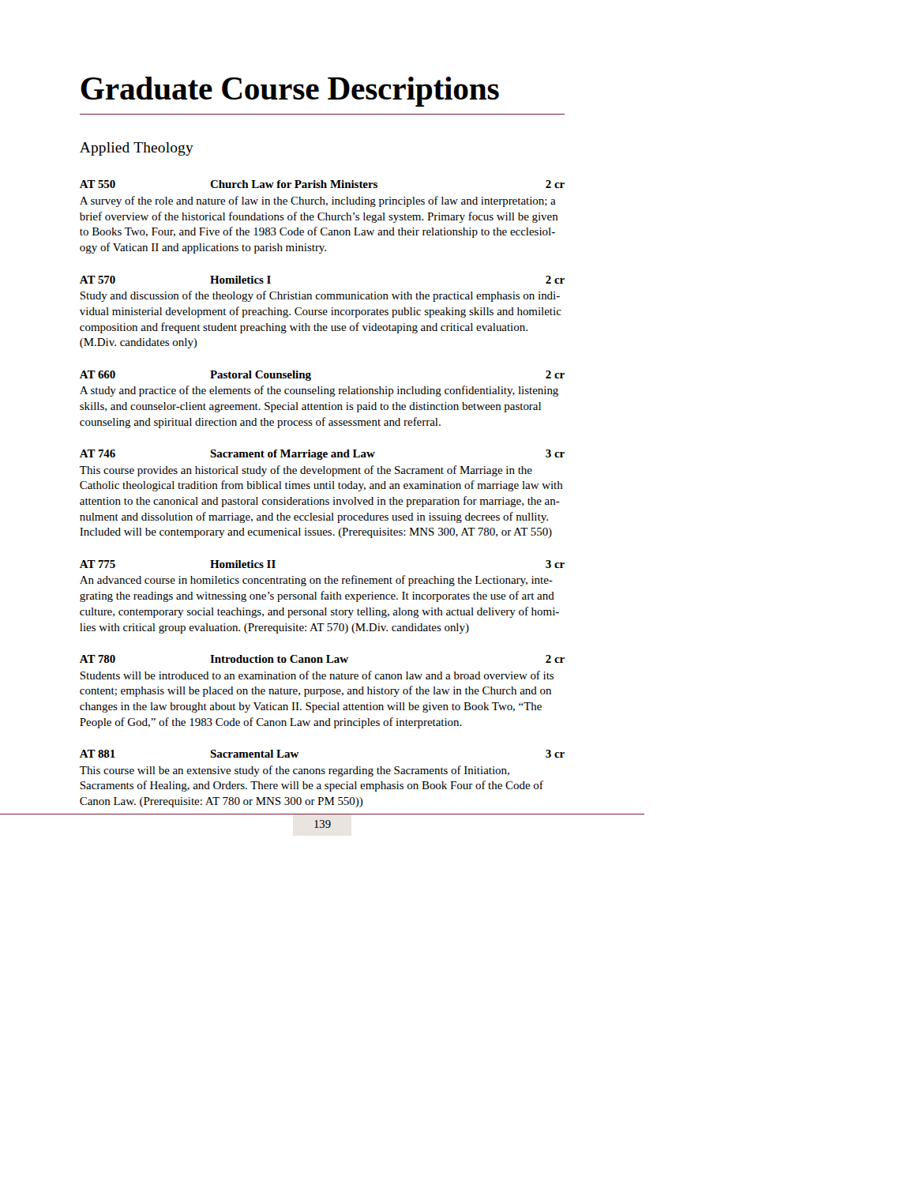Graduate Course Descriptions
Applied Theology
AT 550 Church Law for Parish Ministers 2 cr
A survey of the role and nature of law in the Church, including principles of law and interpretation; a brief overview of the historical foundations of the Church’s legal system. Primary focus will be given to Books Two, Four, and Five of the 1983 Code of Canon Law and their relationship to the ecclesiology of Vatican II and applications to parish ministry.
AT 570 Homiletics I 2 cr
Study and discussion of the theology of Christian communication with the practical emphasis on individual ministerial development of preaching. Course incorporates public speaking skills and homiletic composition and frequent student preaching with the use of videotaping and critical evaluation. (M.Div. candidates only)
AT 660 Pastoral Counseling 2 cr
A study and practice of the elements of the counseling relationship including confidentiality, listening skills, and counselor-client agreement. Special attention is paid to the distinction between pastoral counseling and spiritual direction and the process of assessment and referral.
AT 746 Sacrament of Marriage and Law 3 cr
This course provides an historical study of the development of the Sacrament of Marriage in the Catholic theological tradition from biblical times until today, and an examination of marriage law with attention to the canonical and pastoral considerations involved in the preparation for marriage, the annulment and dissolution of marriage, and the ecclesial procedures used in issuing decrees of nullity. Included will be contemporary and ecumenical issues. (Prerequisites: MNS 300, AT 780, or AT 550)
AT 775 Homiletics II 3 cr
An advanced course in homiletics concentrating on the refinement of preaching the Lectionary, integrating the readings and witnessing one’s personal faith experience. It incorporates the use of art and culture, contemporary social teachings, and personal story telling, along with actual delivery of homilies with critical group evaluation. (Prerequisite: AT 570) (M.Div. candidates only)
AT 780 Introduction to Canon Law 2 cr
Students will be introduced to an examination of the nature of canon law and a broad overview of its content; emphasis will be placed on the nature, purpose, and history of the law in the Church and on changes in the law brought about by Vatican II. Special attention will be given to Book Two, “The People of God,” of the 1983 Code of Canon Law and principles of interpretation.
AT 881 Sacramental Law 3 cr
This course will be an extensive study of the canons regarding the Sacraments of Initiation, Sacraments of Healing, and Orders. There will be a special emphasis on Book Four of the Code of Canon Law. (Prerequisite: AT 780 or MNS 300 or PM 550))
139